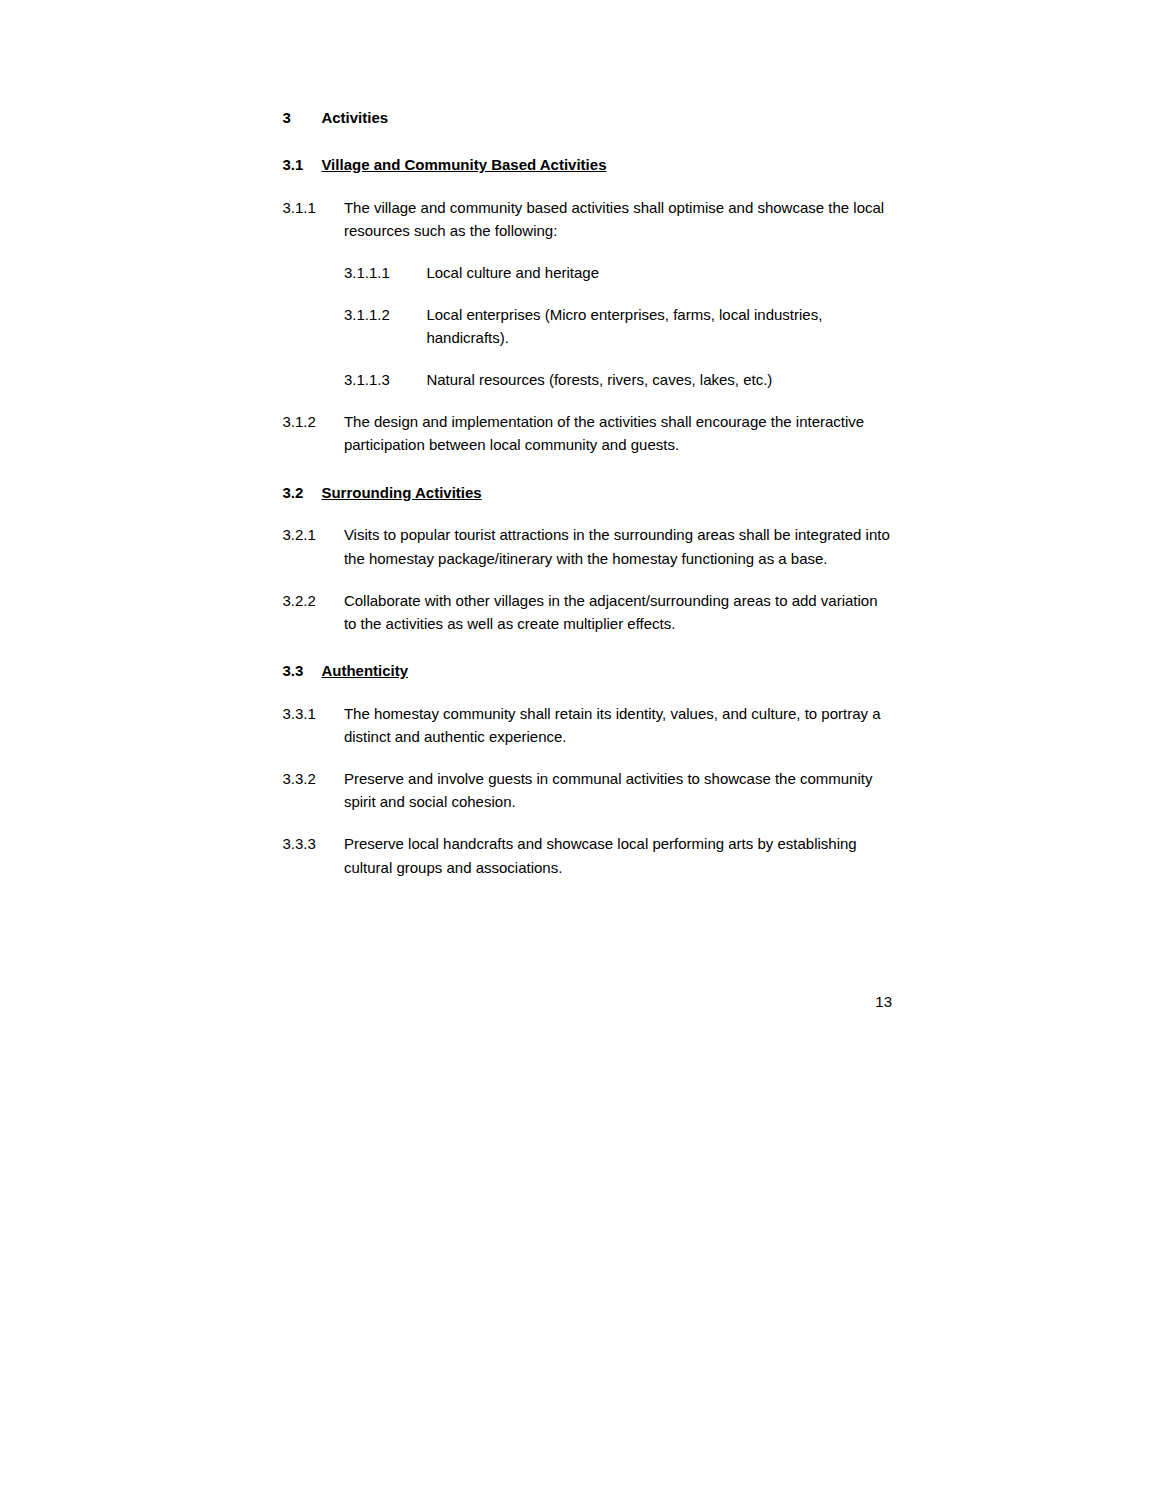3 Activities
3.1 Village and Community Based Activities
3.1.1 The village and community based activities shall optimise and showcase the local resources such as the following:
3.1.1.1 Local culture and heritage
3.1.1.2 Local enterprises (Micro enterprises, farms, local industries, handicrafts).
3.1.1.3 Natural resources (forests, rivers, caves, lakes, etc.)
3.1.2 The design and implementation of the activities shall encourage the interactive participation between local community and guests.
3.2 Surrounding Activities
3.2.1 Visits to popular tourist attractions in the surrounding areas shall be integrated into the homestay package/itinerary with the homestay functioning as a base.
3.2.2 Collaborate with other villages in the adjacent/surrounding areas to add variation to the activities as well as create multiplier effects.
3.3 Authenticity
3.3.1 The homestay community shall retain its identity, values, and culture, to portray a distinct and authentic experience.
3.3.2 Preserve and involve guests in communal activities to showcase the community spirit and social cohesion.
3.3.3 Preserve local handcrafts and showcase local performing arts by establishing cultural groups and associations.
13